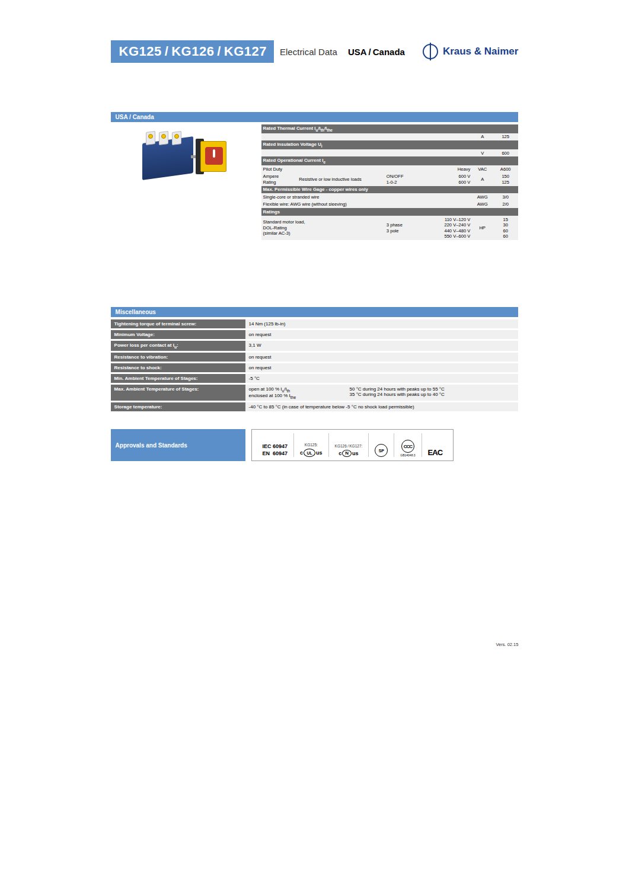KG125 / KG126 / KG127
Electrical Data USA / Canada
Kraus & Naimer
USA / Canada
| Rated Thermal Current I u /I th /I the |
| | A | 125 |
| Rated Insulation Voltage U i |
| | V | 600 |
| Rated Operational Current I e |
| Pilot Duty | | | Heavy | VAC | A600 |
| Ampere Rating | Resistive or low inductive loads | ON/OFF 1-0-2 | 600 V 600 V | A | 150 125 |
| Max. Permissible Wire Gage - copper wires only |
| Single-core or stranded wire | AWG | 3/0 |
| Flexible wire: AWG wire (without sleeving) | AWG | 2/0 |
| Ratings |
| Standard motor load, DOL-Rating (similar AC-3) | 3 phase 3 pole | 110 V–120 V 220 V–240 V 440 V–480 V 550 V–600 V | HP | 15 30 60 60 |
Miscellaneous
| Tightening torque of terminal screw: | 14 Nm (125 lb-in) |
| Minimum Voltage: | on request |
| Power loss per contact at I u : | 3,1 W |
| Resistance to vibration: | on request |
| Resistance to shock: | on request |
| Min. Ambient Temperature of Stages: | -5 °C |
| Max. Ambient Temperature of Stages: | open at 100 % I u /I th enclosed at 100 % I the 50 °C during 24 hours with peaks up to 55 °C 35 °C during 24 hours with peaks up to 40 °C |
| Storage temperature: | -40 °C to 85 °C (in case of temperature below -5 °C no shock load permissible) |
Approvals and Standards
IEC 60947
EN 60947
KG125:
cUL us
KG126 / KG127:
cNus
SP
CCC
GB14048.3
EAC
Vers. 02.15